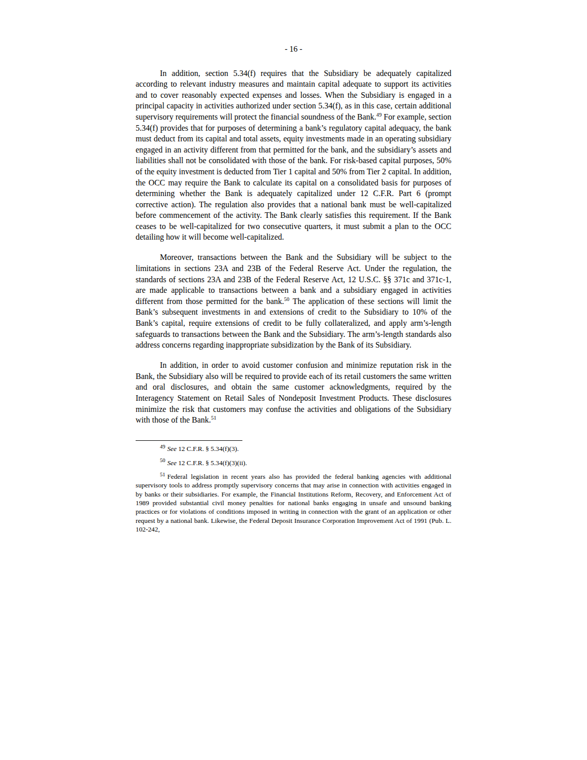- 16 -
In addition, section 5.34(f) requires that the Subsidiary be adequately capitalized according to relevant industry measures and maintain capital adequate to support its activities and to cover reasonably expected expenses and losses. When the Subsidiary is engaged in a principal capacity in activities authorized under section 5.34(f), as in this case, certain additional supervisory requirements will protect the financial soundness of the Bank.49 For example, section 5.34(f) provides that for purposes of determining a bank’s regulatory capital adequacy, the bank must deduct from its capital and total assets, equity investments made in an operating subsidiary engaged in an activity different from that permitted for the bank, and the subsidiary’s assets and liabilities shall not be consolidated with those of the bank. For risk-based capital purposes, 50% of the equity investment is deducted from Tier 1 capital and 50% from Tier 2 capital. In addition, the OCC may require the Bank to calculate its capital on a consolidated basis for purposes of determining whether the Bank is adequately capitalized under 12 C.F.R. Part 6 (prompt corrective action). The regulation also provides that a national bank must be well-capitalized before commencement of the activity. The Bank clearly satisfies this requirement. If the Bank ceases to be well-capitalized for two consecutive quarters, it must submit a plan to the OCC detailing how it will become well-capitalized.
Moreover, transactions between the Bank and the Subsidiary will be subject to the limitations in sections 23A and 23B of the Federal Reserve Act. Under the regulation, the standards of sections 23A and 23B of the Federal Reserve Act, 12 U.S.C. §§ 371c and 371c-1, are made applicable to transactions between a bank and a subsidiary engaged in activities different from those permitted for the bank.50 The application of these sections will limit the Bank’s subsequent investments in and extensions of credit to the Subsidiary to 10% of the Bank’s capital, require extensions of credit to be fully collateralized, and apply arm’s-length safeguards to transactions between the Bank and the Subsidiary. The arm’s-length standards also address concerns regarding inappropriate subsidization by the Bank of its Subsidiary.
In addition, in order to avoid customer confusion and minimize reputation risk in the Bank, the Subsidiary also will be required to provide each of its retail customers the same written and oral disclosures, and obtain the same customer acknowledgments, required by the Interagency Statement on Retail Sales of Nondeposit Investment Products. These disclosures minimize the risk that customers may confuse the activities and obligations of the Subsidiary with those of the Bank.51
49See 12 C.F.R. § 5.34(f)(3).
50See 12 C.F.R. § 5.34(f)(3)(ii).
51Federal legislation in recent years also has provided the federal banking agencies with additional supervisory tools to address promptly supervisory concerns that may arise in connection with activities engaged in by banks or their subsidiaries. For example, the Financial Institutions Reform, Recovery, and Enforcement Act of 1989 provided substantial civil money penalties for national banks engaging in unsafe and unsound banking practices or for violations of conditions imposed in writing in connection with the grant of an application or other request by a national bank. Likewise, the Federal Deposit Insurance Corporation Improvement Act of 1991 (Pub. L. 102-242,